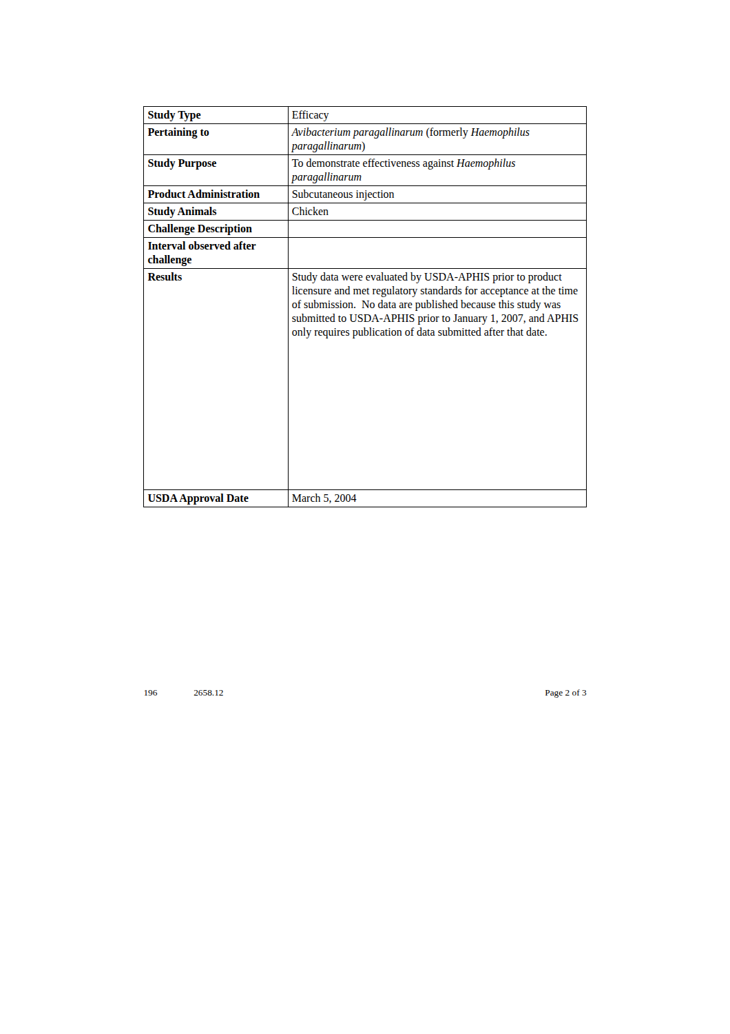| Study Type | Efficacy |
| Pertaining to | Avibacterium paragallinarum (formerly Haemophilus paragallinarum ) |
| Study Purpose | To demonstrate effectiveness against Haemophilus paragallinarum |
| Product Administration | Subcutaneous injection |
| Study Animals | Chicken |
| Challenge Description | |
| Interval observed after challenge | |
| Results | Study data were evaluated by USDA-APHIS prior to product licensure and met regulatory standards for acceptance at the time of submission. No data are published because this study was submitted to USDA-APHIS prior to January 1, 2007, and APHIS only requires publication of data submitted after that date. |
| USDA Approval Date | March 5, 2004 |
196 2658.12 Page 2 of 3